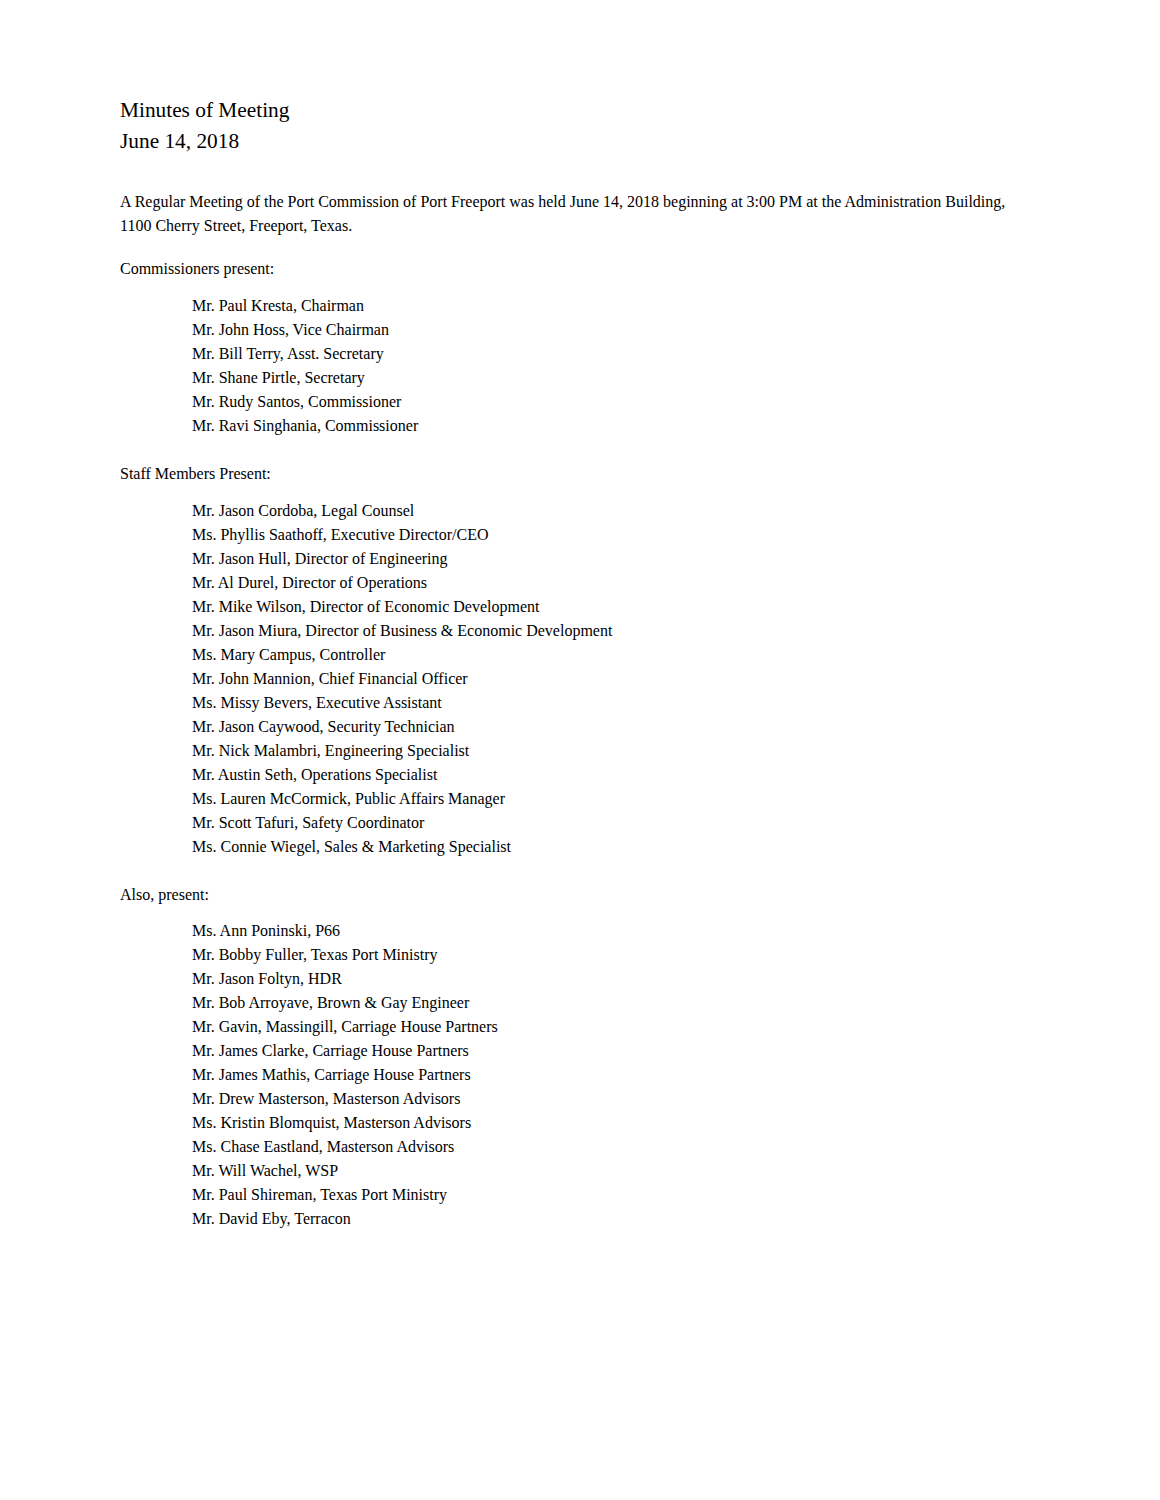Minutes of Meeting
June 14, 2018
A Regular Meeting of the Port Commission of Port Freeport was held June 14, 2018 beginning at 3:00 PM at the Administration Building, 1100 Cherry Street, Freeport, Texas.
Commissioners present:
Mr. Paul Kresta, Chairman
Mr. John Hoss, Vice Chairman
Mr. Bill Terry, Asst. Secretary
Mr. Shane Pirtle, Secretary
Mr. Rudy Santos, Commissioner
Mr. Ravi Singhania, Commissioner
Staff Members Present:
Mr. Jason Cordoba, Legal Counsel
Ms. Phyllis Saathoff, Executive Director/CEO
Mr. Jason Hull, Director of Engineering
Mr. Al Durel, Director of Operations
Mr. Mike Wilson, Director of Economic Development
Mr. Jason Miura, Director of Business & Economic Development
Ms. Mary Campus, Controller
Mr. John Mannion, Chief Financial Officer
Ms. Missy Bevers, Executive Assistant
Mr. Jason Caywood, Security Technician
Mr. Nick Malambri, Engineering Specialist
Mr. Austin Seth, Operations Specialist
Ms. Lauren McCormick, Public Affairs Manager
Mr. Scott Tafuri, Safety Coordinator
Ms. Connie Wiegel, Sales & Marketing Specialist
Also, present:
Ms. Ann Poninski, P66
Mr. Bobby Fuller, Texas Port Ministry
Mr. Jason Foltyn, HDR
Mr. Bob Arroyave, Brown & Gay Engineer
Mr. Gavin, Massingill, Carriage House Partners
Mr. James Clarke, Carriage House Partners
Mr. James Mathis, Carriage House Partners
Mr. Drew Masterson, Masterson Advisors
Ms. Kristin Blomquist, Masterson Advisors
Ms. Chase Eastland, Masterson Advisors
Mr. Will Wachel, WSP
Mr. Paul Shireman, Texas Port Ministry
Mr. David Eby, Terracon